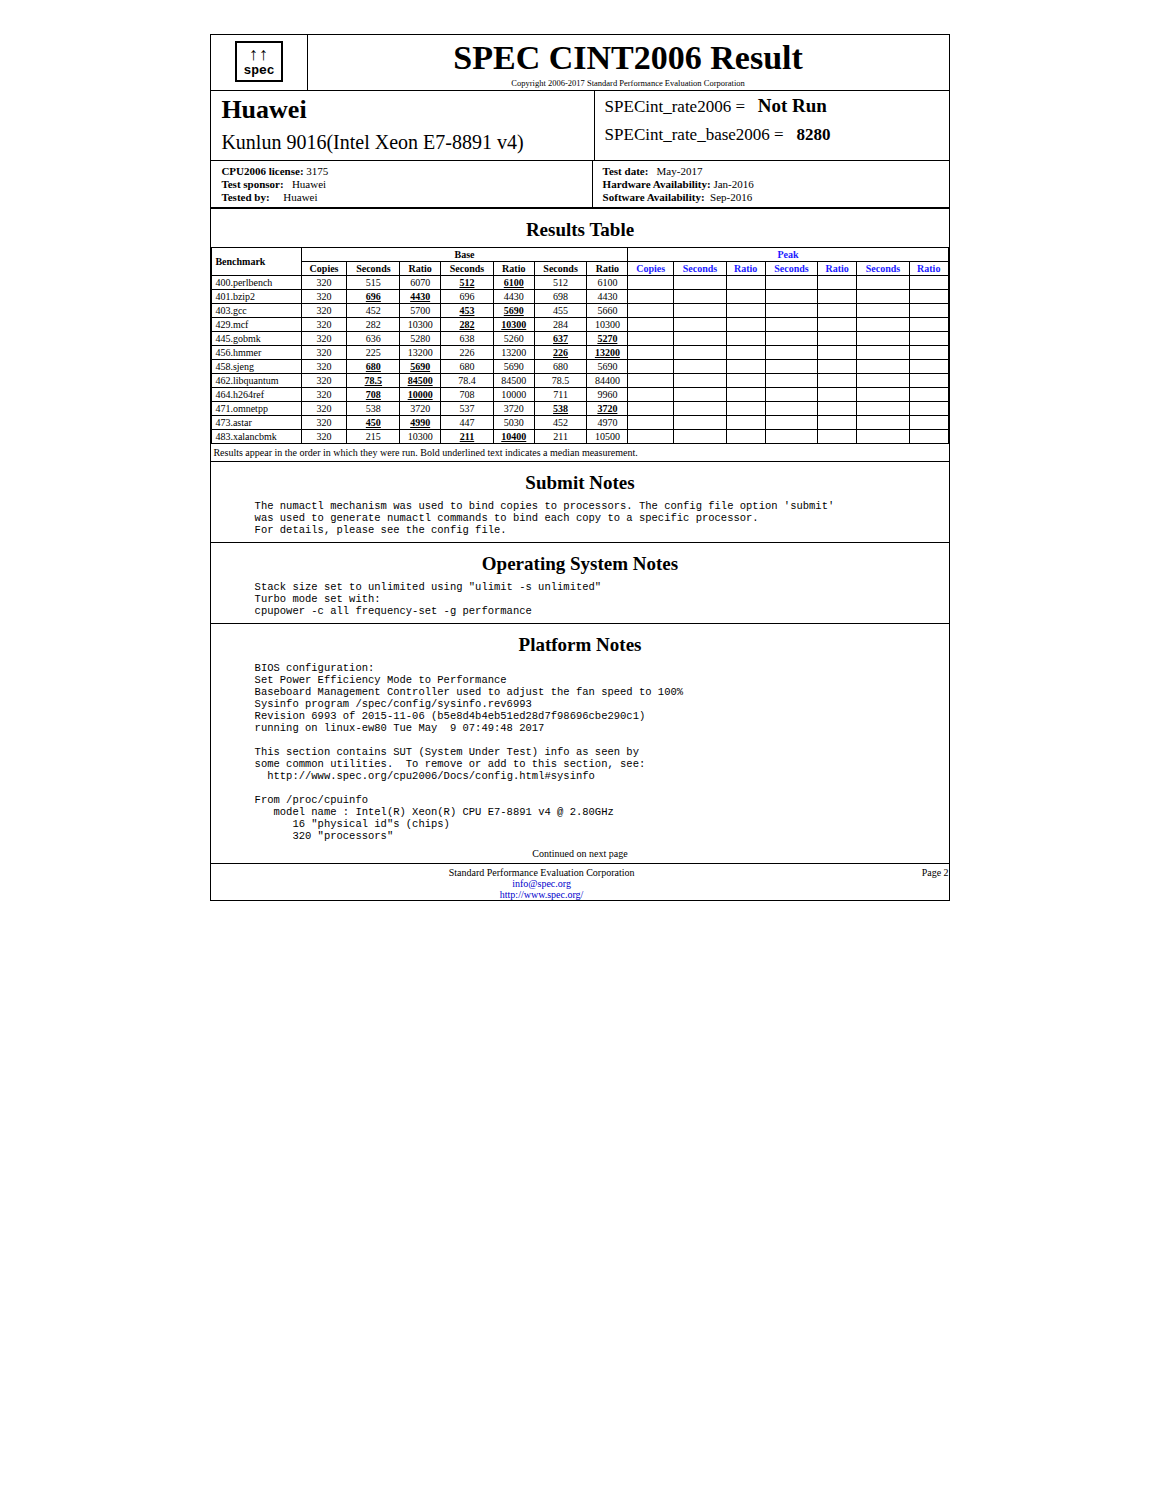↑↑
spec
SPEC CINT2006 Result
Copyright 2006-2017 Standard Performance Evaluation Corporation
Huawei
Kunlun 9016(Intel Xeon E7-8891 v4)
SPECint_rate2006 = Not Run
SPECint_rate_base2006 = 8280
CPU2006 license: 3175
Test sponsor: Huawei
Tested by: Huawei
Test date: May-2017
Hardware Availability: Jan-2016
Software Availability: Sep-2016
Results Table
| Benchmark | Base | Peak |
| --- | --- | --- |
| Copies | Seconds | Ratio | Seconds | Ratio | Seconds | Ratio | Copies | Seconds | Ratio | Seconds | Ratio | Seconds | Ratio |
| 400.perlbench | 320 | 515 | 6070 | 512 | 6100 | 512 | 6100 | | | | | | | |
| 401.bzip2 | 320 | 696 | 4430 | 696 | 4430 | 698 | 4430 | | | | | | | |
| 403.gcc | 320 | 452 | 5700 | 453 | 5690 | 455 | 5660 | | | | | | | |
| 429.mcf | 320 | 282 | 10300 | 282 | 10300 | 284 | 10300 | | | | | | | |
| 445.gobmk | 320 | 636 | 5280 | 638 | 5260 | 637 | 5270 | | | | | | | |
| 456.hmmer | 320 | 225 | 13200 | 226 | 13200 | 226 | 13200 | | | | | | | |
| 458.sjeng | 320 | 680 | 5690 | 680 | 5690 | 680 | 5690 | | | | | | | |
| 462.libquantum | 320 | 78.5 | 84500 | 78.4 | 84500 | 78.5 | 84400 | | | | | | | |
| 464.h264ref | 320 | 708 | 10000 | 708 | 10000 | 711 | 9960 | | | | | | | |
| 471.omnetpp | 320 | 538 | 3720 | 537 | 3720 | 538 | 3720 | | | | | | | |
| 473.astar | 320 | 450 | 4990 | 447 | 5030 | 452 | 4970 | | | | | | | |
| 483.xalancbmk | 320 | 215 | 10300 | 211 | 10400 | 211 | 10500 | | | | | | | |
Results appear in the order in which they were run. Bold underlined text indicates a median measurement.
Submit Notes
The numactl mechanism was used to bind copies to processors. The config file option 'submit'
was used to generate numactl commands to bind each copy to a specific processor.
For details, please see the config file.
Operating System Notes
Stack size set to unlimited using "ulimit -s unlimited"
Turbo mode set with:
cpupower -c all frequency-set -g performance
Platform Notes
BIOS configuration:
Set Power Efficiency Mode to Performance
Baseboard Management Controller used to adjust the fan speed to 100%
Sysinfo program /spec/config/sysinfo.rev6993
Revision 6993 of 2015-11-06 (b5e8d4b4eb51ed28d7f98696cbe290c1)
running on linux-ew80 Tue May  9 07:49:48 2017

This section contains SUT (System Under Test) info as seen by
some common utilities.  To remove or add to this section, see:
  http://www.spec.org/cpu2006/Docs/config.html#sysinfo

From /proc/cpuinfo
   model name : Intel(R) Xeon(R) CPU E7-8891 v4 @ 2.80GHz
      16 "physical id"s (chips)
      320 "processors"
Continued on next page
Standard Performance Evaluation Corporation
info@spec.org
http://www.spec.org/
Page 2